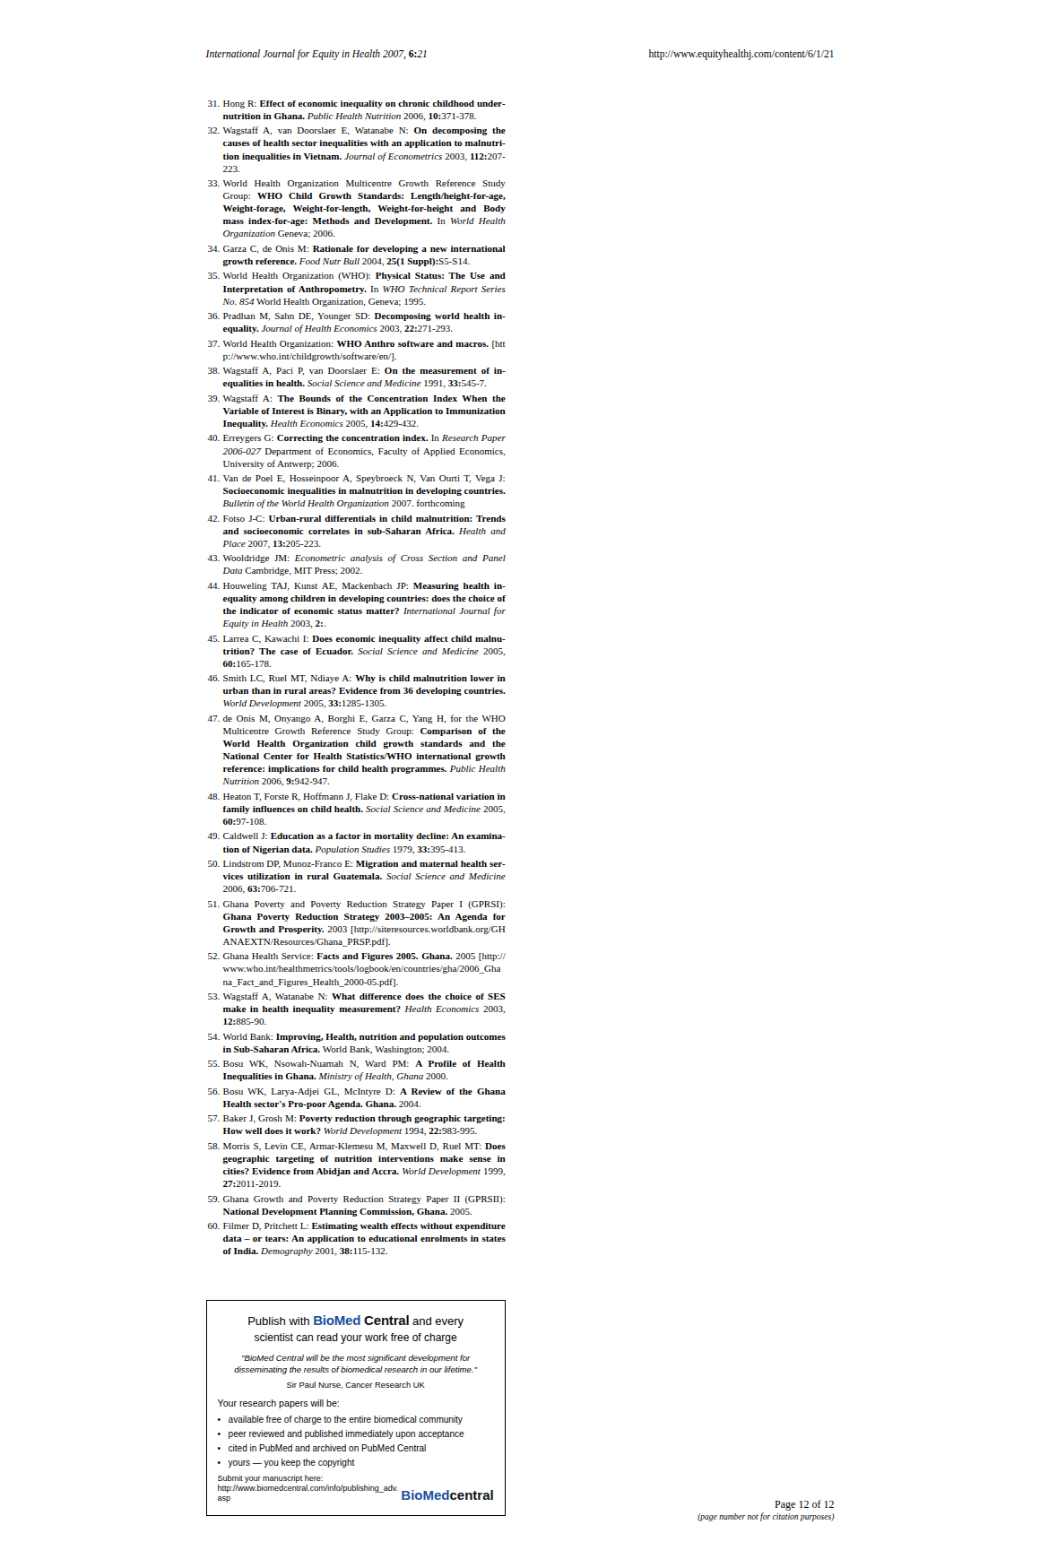International Journal for Equity in Health 2007, 6: 21
http://www.equityhealthj.com/content/6/1/21
31. Hong R: Effect of economic inequality on chronic childhood undernutrition in Ghana. Public Health Nutrition 2006, 10: 371-378.
32. Wagstaff A, van Doorslaer E, Watanabe N: On decomposing the causes of health sector inequalities with an application to malnutrition inequalities in Vietnam. Journal of Econometrics 2003, 112: 207-223.
33. World Health Organization Multicentre Growth Reference Study Group: WHO Child Growth Standards: Length/height-for-age, Weight-forage, Weight-for-length, Weight-for-height and Body mass index-for-age: Methods and Development. In World Health Organization Geneva; 2006.
34. Garza C, de Onis M: Rationale for developing a new international growth reference. Food Nutr Bull 2004, 25(1 Suppl): S5-S14.
35. World Health Organization (WHO): Physical Status: The Use and Interpretation of Anthropometry. In WHO Technical Report Series No. 854 World Health Organization, Geneva; 1995.
36. Pradhan M, Sahn DE, Younger SD: Decomposing world health inequality. Journal of Health Economics 2003, 22: 271-293.
37. World Health Organization: WHO Anthro software and macros. [http://www.who.int/childgrowth/software/en/].
38. Wagstaff A, Paci P, van Doorslaer E: On the measurement of inequalities in health. Social Science and Medicine 1991, 33: 545-7.
39. Wagstaff A: The Bounds of the Concentration Index When the Variable of Interest is Binary, with an Application to Immunization Inequality. Health Economics 2005, 14: 429-432.
40. Erreygers G: Correcting the concentration index. In Research Paper 2006-027 Department of Economics, Faculty of Applied Economics, University of Antwerp; 2006.
41. Van de Poel E, Hosseinpoor A, Speybroeck N, Van Ourti T, Vega J: Socioeconomic inequalities in malnutrition in developing countries. Bulletin of the World Health Organization 2007. forthcoming
42. Fotso J-C: Urban-rural differentials in child malnutrition: Trends and socioeconomic correlates in sub-Saharan Africa. Health and Place 2007, 13: 205-223.
43. Wooldridge JM: Econometric analysis of Cross Section and Panel Data Cambridge, MIT Press; 2002.
44. Houweling TAJ, Kunst AE, Mackenbach JP: Measuring health inequality among children in developing countries: does the choice of the indicator of economic status matter? International Journal for Equity in Health 2003, 2:.
45. Larrea C, Kawachi I: Does economic inequality affect child malnutrition? The case of Ecuador. Social Science and Medicine 2005, 60: 165-178.
46. Smith LC, Ruel MT, Ndiaye A: Why is child malnutrition lower in urban than in rural areas? Evidence from 36 developing countries. World Development 2005, 33: 1285-1305.
47. de Onis M, Onyango A, Borghi E, Garza C, Yang H, for the WHO Multicentre Growth Reference Study Group: Comparison of the World Health Organization child growth standards and the National Center for Health Statistics/WHO international growth reference: implications for child health programmes. Public Health Nutrition 2006, 9: 942-947.
48. Heaton T, Forste R, Hoffmann J, Flake D: Cross-national variation in family influences on child health. Social Science and Medicine 2005, 60: 97-108.
49. Caldwell J: Education as a factor in mortality decline: An examination of Nigerian data. Population Studies 1979, 33: 395-413.
50. Lindstrom DP, Munoz-Franco E: Migration and maternal health services utilization in rural Guatemala. Social Science and Medicine 2006, 63: 706-721.
51. Ghana Poverty and Poverty Reduction Strategy Paper I (GPRSI): Ghana Poverty Reduction Strategy 2003–2005: An Agenda for Growth and Prosperity. 2003 [http://siteresources.worldbank.org/GHANAEXTN/Resources/Ghana_PRSP.pdf].
52. Ghana Health Service: Facts and Figures 2005. Ghana. 2005 [http://www.who.int/healthmetrics/tools/logbook/en/countries/gha/2006_Ghana_Fact_and_Figures_Health_2000-05.pdf].
53. Wagstaff A, Watanabe N: What difference does the choice of SES make in health inequality measurement? Health Economics 2003, 12: 885-90.
54. World Bank: Improving, Health, nutrition and population outcomes in Sub-Saharan Africa. World Bank, Washington; 2004.
55. Bosu WK, Nsowah-Nuamah N, Ward PM: A Profile of Health Inequalities in Ghana. Ministry of Health, Ghana 2000.
56. Bosu WK, Larya-Adjei GL, McIntyre D: A Review of the Ghana Health sector's Pro-poor Agenda. Ghana. 2004.
57. Baker J, Grosh M: Poverty reduction through geographic targeting: How well does it work? World Development 1994, 22: 983-995.
58. Morris S, Levin CE, Armar-Klemesu M, Maxwell D, Ruel MT: Does geographic targeting of nutrition interventions make sense in cities? Evidence from Abidjan and Accra. World Development 1999, 27: 2011-2019.
59. Ghana Growth and Poverty Reduction Strategy Paper II (GPRSII): National Development Planning Commission, Ghana. 2005.
60. Filmer D, Pritchett L: Estimating wealth effects without expenditure data – or tears: An application to educational enrolments in states of India. Demography 2001, 38: 115-132.
Publish with BioMed Central and every
scientist can read your work free of charge
"BioMed Central will be the most significant development for disseminating the results of biomedical research in our lifetime."
Sir Paul Nurse, Cancer Research UK
Your research papers will be:
available free of charge to the entire biomedical community
peer reviewed and published immediately upon acceptance
cited in PubMed and archived on PubMed Central
yours — you keep the copyright
Submit your manuscript here:
http://www.biomedcentral.com/info/publishing_adv.asp
BioMed central
Page 12 of 12
(page number not for citation purposes)